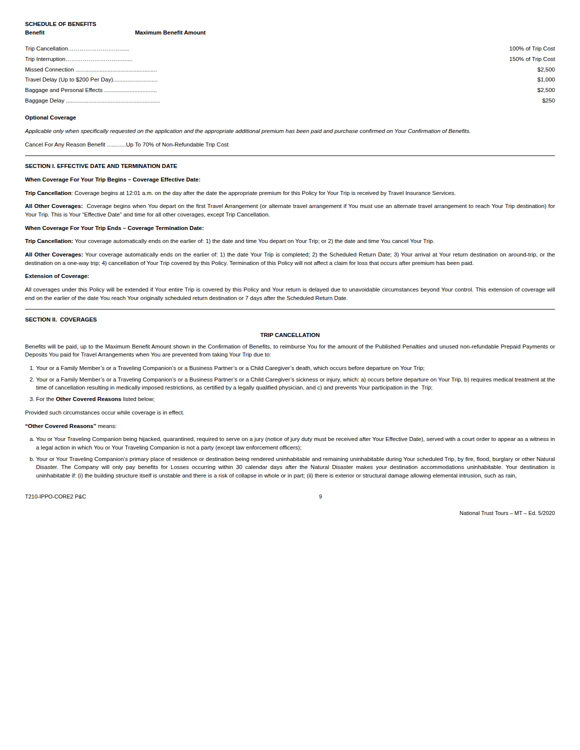SCHEDULE OF BENEFITS
Benefit Maximum Benefit Amount
| Trip Cancellation………………………...... | 100% of Trip Cost |
| Trip Interruption…………………………...... | 150% of Trip Cost |
| Missed Connection ................................................... | $2,500 |
| Travel Delay (Up to $200 Per Day)............................ | $1,000 |
| Baggage and Personal Effects ................................. | $2,500 |
| Baggage Delay ........................................................... | $250 |
Optional Coverage
Applicable only when specifically requested on the application and the appropriate additional premium has been paid and purchase confirmed on Your Confirmation of Benefits.
Cancel For Any Reason Benefit ............Up To 70% of Non-Refundable Trip Cost
SECTION I. EFFECTIVE DATE AND TERMINATION DATE
When Coverage For Your Trip Begins – Coverage Effective Date:
Trip Cancellation: Coverage begins at 12:01 a.m. on the day after the date the appropriate premium for this Policy for Your Trip is received by Travel Insurance Services.
All Other Coverages: Coverage begins when You depart on the first Travel Arrangement (or alternate travel arrangement if You must use an alternate travel arrangement to reach Your Trip destination) for Your Trip. This is Your “Effective Date” and time for all other coverages, except Trip Cancellation.
When Coverage For Your Trip Ends – Coverage Termination Date:
Trip Cancellation: Your coverage automatically ends on the earlier of: 1) the date and time You depart on Your Trip; or 2) the date and time You cancel Your Trip.
All Other Coverages: Your coverage automatically ends on the earlier of: 1) the date Your Trip is completed; 2) the Scheduled Return Date; 3) Your arrival at Your return destination on around-trip, or the destination on a one-way trip; 4) cancellation of Your Trip covered by this Policy. Termination of this Policy will not affect a claim for loss that occurs after premium has been paid.
Extension of Coverage:
All coverages under this Policy will be extended if Your entire Trip is covered by this Policy and Your return is delayed due to unavoidable circumstances beyond Your control. This extension of coverage will end on the earlier of the date You reach Your originally scheduled return destination or 7 days after the Scheduled Return Date.
SECTION II. COVERAGES
TRIP CANCELLATION
Benefits will be paid, up to the Maximum Benefit Amount shown in the Confirmation of Benefits, to reimburse You for the amount of the Published Penalties and unused non-refundable Prepaid Payments or Deposits You paid for Travel Arrangements when You are prevented from taking Your Trip due to:
Your or a Family Member’s or a Traveling Companion’s or a Business Partner’s or a Child Caregiver’s death, which occurs before departure on Your Trip;
Your or a Family Member’s or a Traveling Companion’s or a Business Partner’s or a Child Caregiver’s sickness or injury, which: a) occurs before departure on Your Trip, b) requires medical treatment at the time of cancellation resulting in medically imposed restrictions, as certified by a legally qualified physician, and c) and prevents Your participation in the Trip;
For the Other Covered Reasons listed below;
Provided such circumstances occur while coverage is in effect.
“Other Covered Reasons” means:
You or Your Traveling Companion being hijacked, quarantined, required to serve on a jury (notice of jury duty must be received after Your Effective Date), served with a court order to appear as a witness in a legal action in which You or Your Traveling Companion is not a party (except law enforcement officers);
Your or Your Traveling Companion’s primary place of residence or destination being rendered uninhabitable and remaining uninhabitable during Your scheduled Trip, by fire, flood, burglary or other Natural Disaster. The Company will only pay benefits for Losses occurring within 30 calendar days after the Natural Disaster makes your destination accommodations uninhabitable. Your destination is uninhabitable if: (i) the building structure itself is unstable and there is a risk of collapse in whole or in part; (ii) there is exterior or structural damage allowing elemental intrusion, such as rain,
T210-IPPO-CORE2 P&C
9
National Trust Tours – MT – Ed. 5/2020